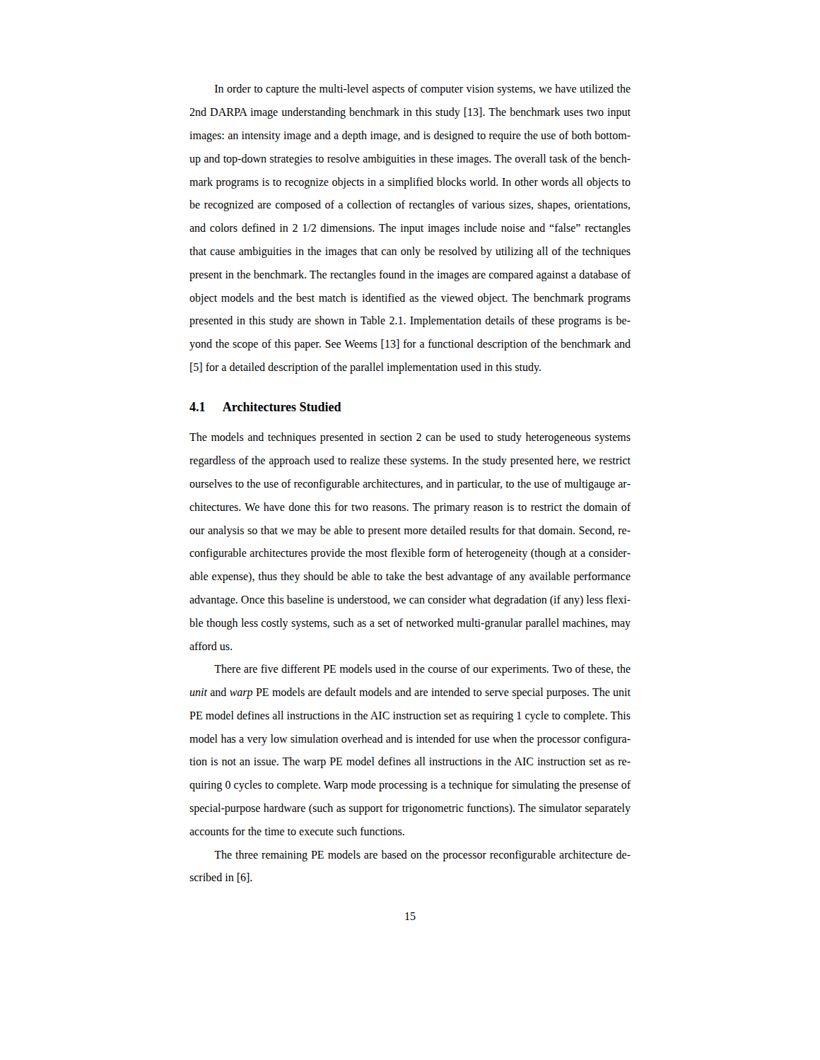In order to capture the multi-level aspects of computer vision systems, we have utilized the 2nd DARPA image understanding benchmark in this study [13]. The benchmark uses two input images: an intensity image and a depth image, and is designed to require the use of both bottom-up and top-down strategies to resolve ambiguities in these images. The overall task of the benchmark programs is to recognize objects in a simplified blocks world. In other words all objects to be recognized are composed of a collection of rectangles of various sizes, shapes, orientations, and colors defined in 2 1/2 dimensions. The input images include noise and “false” rectangles that cause ambiguities in the images that can only be resolved by utilizing all of the techniques present in the benchmark. The rectangles found in the images are compared against a database of object models and the best match is identified as the viewed object. The benchmark programs presented in this study are shown in Table 2.1. Implementation details of these programs is beyond the scope of this paper. See Weems [13] for a functional description of the benchmark and [5] for a detailed description of the parallel implementation used in this study.
4.1 Architectures Studied
The models and techniques presented in section 2 can be used to study heterogeneous systems regardless of the approach used to realize these systems. In the study presented here, we restrict ourselves to the use of reconfigurable architectures, and in particular, to the use of multigauge architectures. We have done this for two reasons. The primary reason is to restrict the domain of our analysis so that we may be able to present more detailed results for that domain. Second, reconfigurable architectures provide the most flexible form of heterogeneity (though at a considerable expense), thus they should be able to take the best advantage of any available performance advantage. Once this baseline is understood, we can consider what degradation (if any) less flexible though less costly systems, such as a set of networked multi-granular parallel machines, may afford us.
There are five different PE models used in the course of our experiments. Two of these, the unit and warp PE models are default models and are intended to serve special purposes. The unit PE model defines all instructions in the AIC instruction set as requiring 1 cycle to complete. This model has a very low simulation overhead and is intended for use when the processor configuration is not an issue. The warp PE model defines all instructions in the AIC instruction set as requiring 0 cycles to complete. Warp mode processing is a technique for simulating the presense of special-purpose hardware (such as support for trigonometric functions). The simulator separately accounts for the time to execute such functions.
The three remaining PE models are based on the processor reconfigurable architecture described in [6].
15